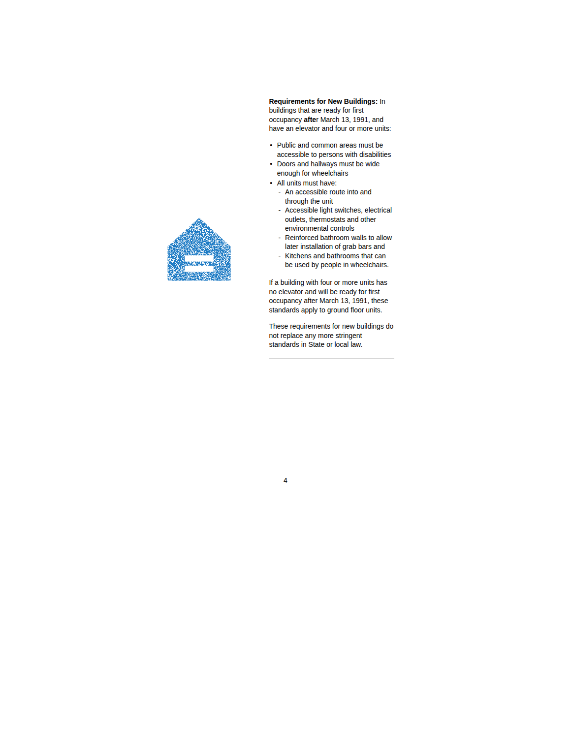Requirements for New Buildings: In buildings that are ready for first occupancy after March 13, 1991, and have an elevator and four or more units:
Public and common areas must be accessible to persons with disabilities
Doors and hallways must be wide enough for wheelchairs
All units must have:
An accessible route into and through the unit
Accessible light switches, electrical outlets, thermostats and other environmental controls
Reinforced bathroom walls to allow later installation of grab bars and
Kitchens and bathrooms that can be used by people in wheelchairs.
If a building with four or more units has no elevator and will be ready for first occupancy after March 13, 1991, these standards apply to ground floor units.
These requirements for new buildings do not replace any more stringent standards in State or local law.
4